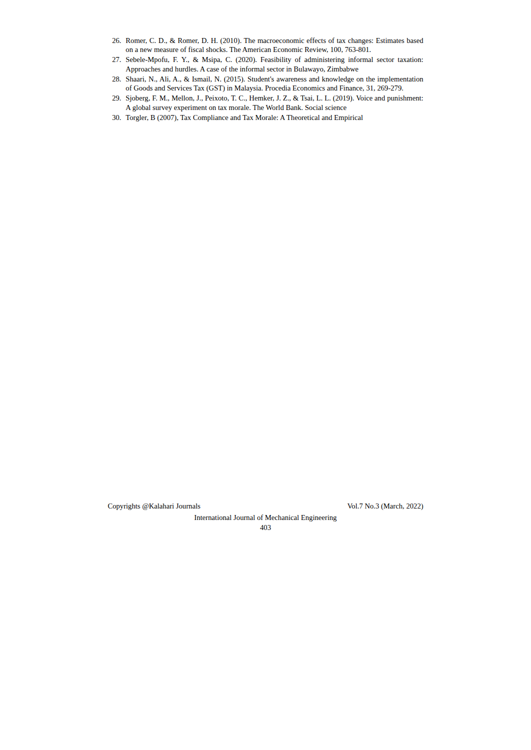Romer, C. D., & Romer, D. H. (2010). The macroeconomic effects of tax changes: Estimates based on a new measure of fiscal shocks. The American Economic Review, 100, 763-801.
Sebele-Mpofu, F. Y., & Msipa, C. (2020). Feasibility of administering informal sector taxation: Approaches and hurdles. A case of the informal sector in Bulawayo, Zimbabwe
Shaari, N., Ali, A., & Ismail, N. (2015). Student's awareness and knowledge on the implementation of Goods and Services Tax (GST) in Malaysia. Procedia Economics and Finance, 31, 269-279.
Sjoberg, F. M., Mellon, J., Peixoto, T. C., Hemker, J. Z., & Tsai, L. L. (2019). Voice and punishment: A global survey experiment on tax morale. The World Bank. Social science
Torgler, B (2007), Tax Compliance and Tax Morale: A Theoretical and Empirical
Copyrights @Kalahari Journals Vol.7 No.3 (March, 2022)
International Journal of Mechanical Engineering
403